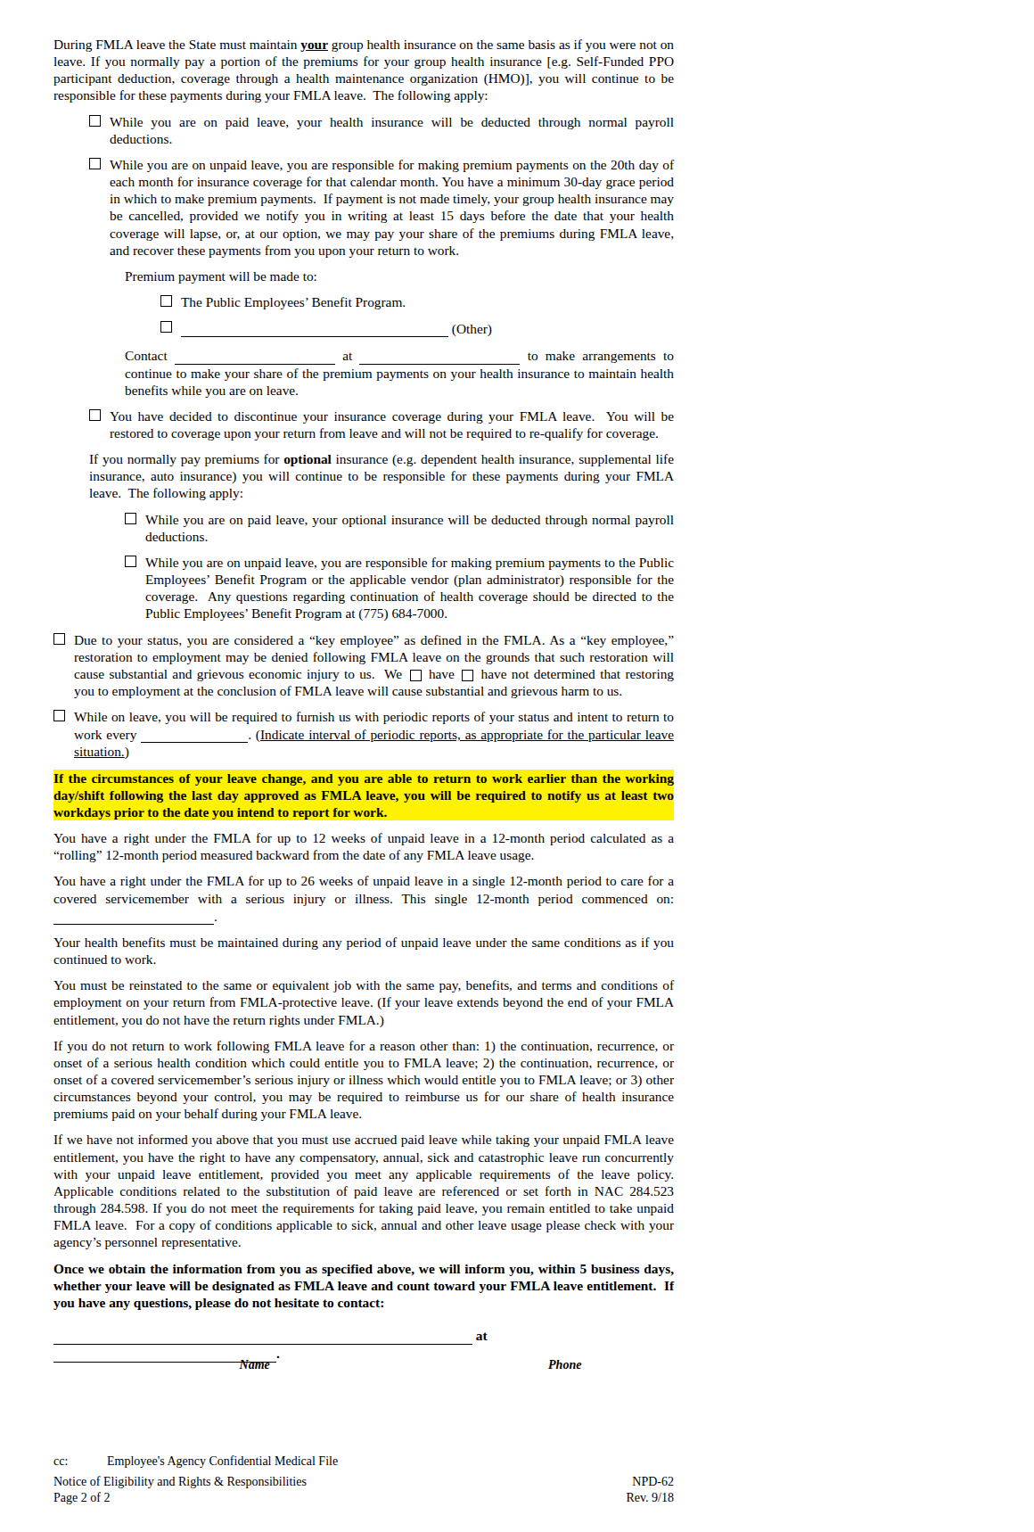During FMLA leave the State must maintain your group health insurance on the same basis as if you were not on leave. If you normally pay a portion of the premiums for your group health insurance [e.g. Self-Funded PPO participant deduction, coverage through a health maintenance organization (HMO)], you will continue to be responsible for these payments during your FMLA leave. The following apply:
While you are on paid leave, your health insurance will be deducted through normal payroll deductions.
While you are on unpaid leave, you are responsible for making premium payments on the 20th day of each month for insurance coverage for that calendar month. You have a minimum 30-day grace period in which to make premium payments. If payment is not made timely, your group health insurance may be cancelled, provided we notify you in writing at least 15 days before the date that your health coverage will lapse, or, at our option, we may pay your share of the premiums during FMLA leave, and recover these payments from you upon your return to work.
Premium payment will be made to:
The Public Employees’ Benefit Program.
(Other)
Contact at to make arrangements to continue to make your share of the premium payments on your health insurance to maintain health benefits while you are on leave.
You have decided to discontinue your insurance coverage during your FMLA leave. You will be restored to coverage upon your return from leave and will not be required to re-qualify for coverage.
If you normally pay premiums for optional insurance (e.g. dependent health insurance, supplemental life insurance, auto insurance) you will continue to be responsible for these payments during your FMLA leave. The following apply:
While you are on paid leave, your optional insurance will be deducted through normal payroll deductions.
While you are on unpaid leave, you are responsible for making premium payments to the Public Employees’ Benefit Program or the applicable vendor (plan administrator) responsible for the coverage. Any questions regarding continuation of health coverage should be directed to the Public Employees’ Benefit Program at (775) 684-7000.
Due to your status, you are considered a “key employee” as defined in the FMLA. As a “key employee,” restoration to employment may be denied following FMLA leave on the grounds that such restoration will cause substantial and grievous economic injury to us. We have have not determined that restoring you to employment at the conclusion of FMLA leave will cause substantial and grievous harm to us.
While on leave, you will be required to furnish us with periodic reports of your status and intent to return to work every . (Indicate interval of periodic reports, as appropriate for the particular leave situation.)
If the circumstances of your leave change, and you are able to return to work earlier than the working day/shift following the last day approved as FMLA leave, you will be required to notify us at least two workdays prior to the date you intend to report for work.
You have a right under the FMLA for up to 12 weeks of unpaid leave in a 12-month period calculated as a “rolling” 12-month period measured backward from the date of any FMLA leave usage.
You have a right under the FMLA for up to 26 weeks of unpaid leave in a single 12-month period to care for a covered servicemember with a serious injury or illness. This single 12-month period commenced on: .
Your health benefits must be maintained during any period of unpaid leave under the same conditions as if you continued to work.
You must be reinstated to the same or equivalent job with the same pay, benefits, and terms and conditions of employment on your return from FMLA-protective leave. (If your leave extends beyond the end of your FMLA entitlement, you do not have the return rights under FMLA.)
If you do not return to work following FMLA leave for a reason other than: 1) the continuation, recurrence, or onset of a serious health condition which could entitle you to FMLA leave; 2) the continuation, recurrence, or onset of a covered servicemember’s serious injury or illness which would entitle you to FMLA leave; or 3) other circumstances beyond your control, you may be required to reimburse us for our share of health insurance premiums paid on your behalf during your FMLA leave.
If we have not informed you above that you must use accrued paid leave while taking your unpaid FMLA leave entitlement, you have the right to have any compensatory, annual, sick and catastrophic leave run concurrently with your unpaid leave entitlement, provided you meet any applicable requirements of the leave policy. Applicable conditions related to the substitution of paid leave are referenced or set forth in NAC 284.523 through 284.598. If you do not meet the requirements for taking paid leave, you remain entitled to take unpaid FMLA leave. For a copy of conditions applicable to sick, annual and other leave usage please check with your agency’s personnel representative.
Once we obtain the information from you as specified above, we will inform you, within 5 business days, whether your leave will be designated as FMLA leave and count toward your FMLA leave entitlement. If you have any questions, please do not hesitate to contact:
at .
Name Phone
cc: Employee's Agency Confidential Medical File
Notice of Eligibility and Rights & Responsibilities
Page 2 of 2
NPD-62
Rev. 9/18